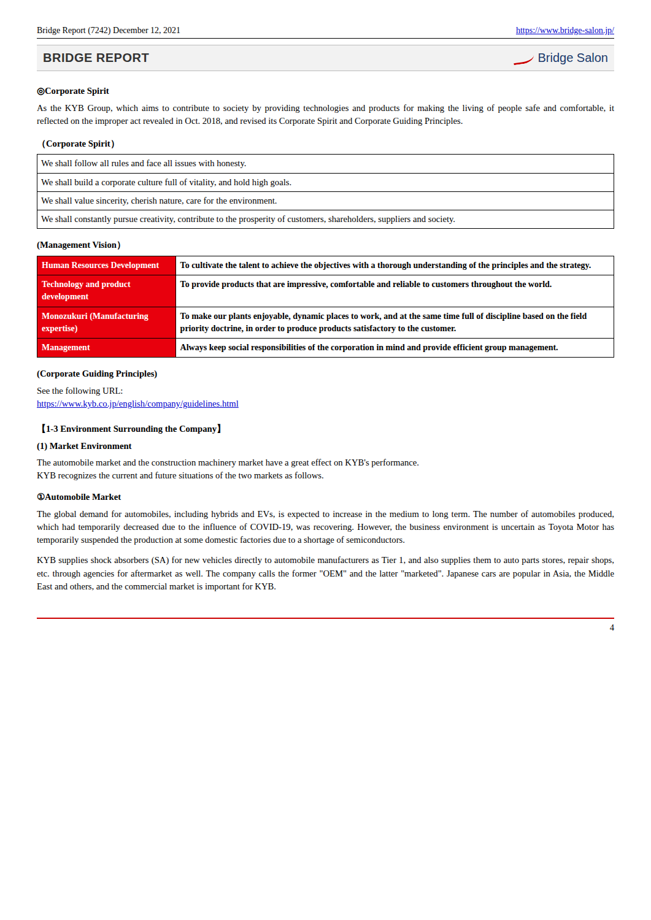Bridge Report (7242) December 12, 2021 https://www.bridge-salon.jp/
BRIDGE REPORT
Bridge Salon
◎Corporate Spirit
As the KYB Group, which aims to contribute to society by providing technologies and products for making the living of people safe and comfortable, it reflected on the improper act revealed in Oct. 2018, and revised its Corporate Spirit and Corporate Guiding Principles.
（Corporate Spirit）
| We shall follow all rules and face all issues with honesty. |
| We shall build a corporate culture full of vitality, and hold high goals. |
| We shall value sincerity, cherish nature, care for the environment. |
| We shall constantly pursue creativity, contribute to the prosperity of customers, shareholders, suppliers and society. |
(Management Vision）
| Human Resources Development | To cultivate the talent to achieve the objectives with a thorough understanding of the principles and the strategy. |
| Technology and product development | To provide products that are impressive, comfortable and reliable to customers throughout the world. |
| Monozukuri (Manufacturing expertise) | To make our plants enjoyable, dynamic places to work, and at the same time full of discipline based on the field priority doctrine, in order to produce products satisfactory to the customer. |
| Management | Always keep social responsibilities of the corporation in mind and provide efficient group management. |
(Corporate Guiding Principles)
See the following URL:
https://www.kyb.co.jp/english/company/guidelines.html
【1-3 Environment Surrounding the Company】
(1) Market Environment
The automobile market and the construction machinery market have a great effect on KYB's performance.
KYB recognizes the current and future situations of the two markets as follows.
①Automobile Market
The global demand for automobiles, including hybrids and EVs, is expected to increase in the medium to long term. The number of automobiles produced, which had temporarily decreased due to the influence of COVID-19, was recovering. However, the business environment is uncertain as Toyota Motor has temporarily suspended the production at some domestic factories due to a shortage of semiconductors.
KYB supplies shock absorbers (SA) for new vehicles directly to automobile manufacturers as Tier 1, and also supplies them to auto parts stores, repair shops, etc. through agencies for aftermarket as well. The company calls the former "OEM" and the latter "marketed". Japanese cars are popular in Asia, the Middle East and others, and the commercial market is important for KYB.
4